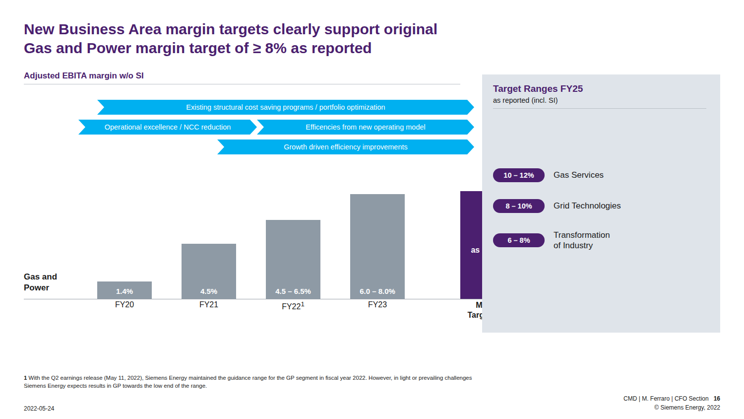New Business Area margin targets clearly support original
Gas and Power margin target of ≥ 8% as reported
Adjusted EBITA margin w/o SI
Existing structural cost saving programs / portfolio optimization
Operational excellence / NCC reduction
Efficencies from new operating model
Growth driven efficiency improvements
1.4%
4.5%
4.5 – 6.5%
6.0 – 8.0%
≥8%
as reported
Gas and
Power
FY20
FY21
FY221
FY23
Mid-term
Target (FY25)
Target Ranges FY25
as reported (incl. SI)
10 – 12%
Gas Services
8 – 10%
Grid Technologies
6 – 8%
Transformation
of Industry
1 With the Q2 earnings release (May 11, 2022), Siemens Energy maintained the guidance range for the GP segment in fiscal year 2022. However, in light or prevailing challenges
Siemens Energy expects results in GP towards the low end of the range.
2022-05-24
CMD | M. Ferraro | CFO Section 16
© Siemens Energy, 2022